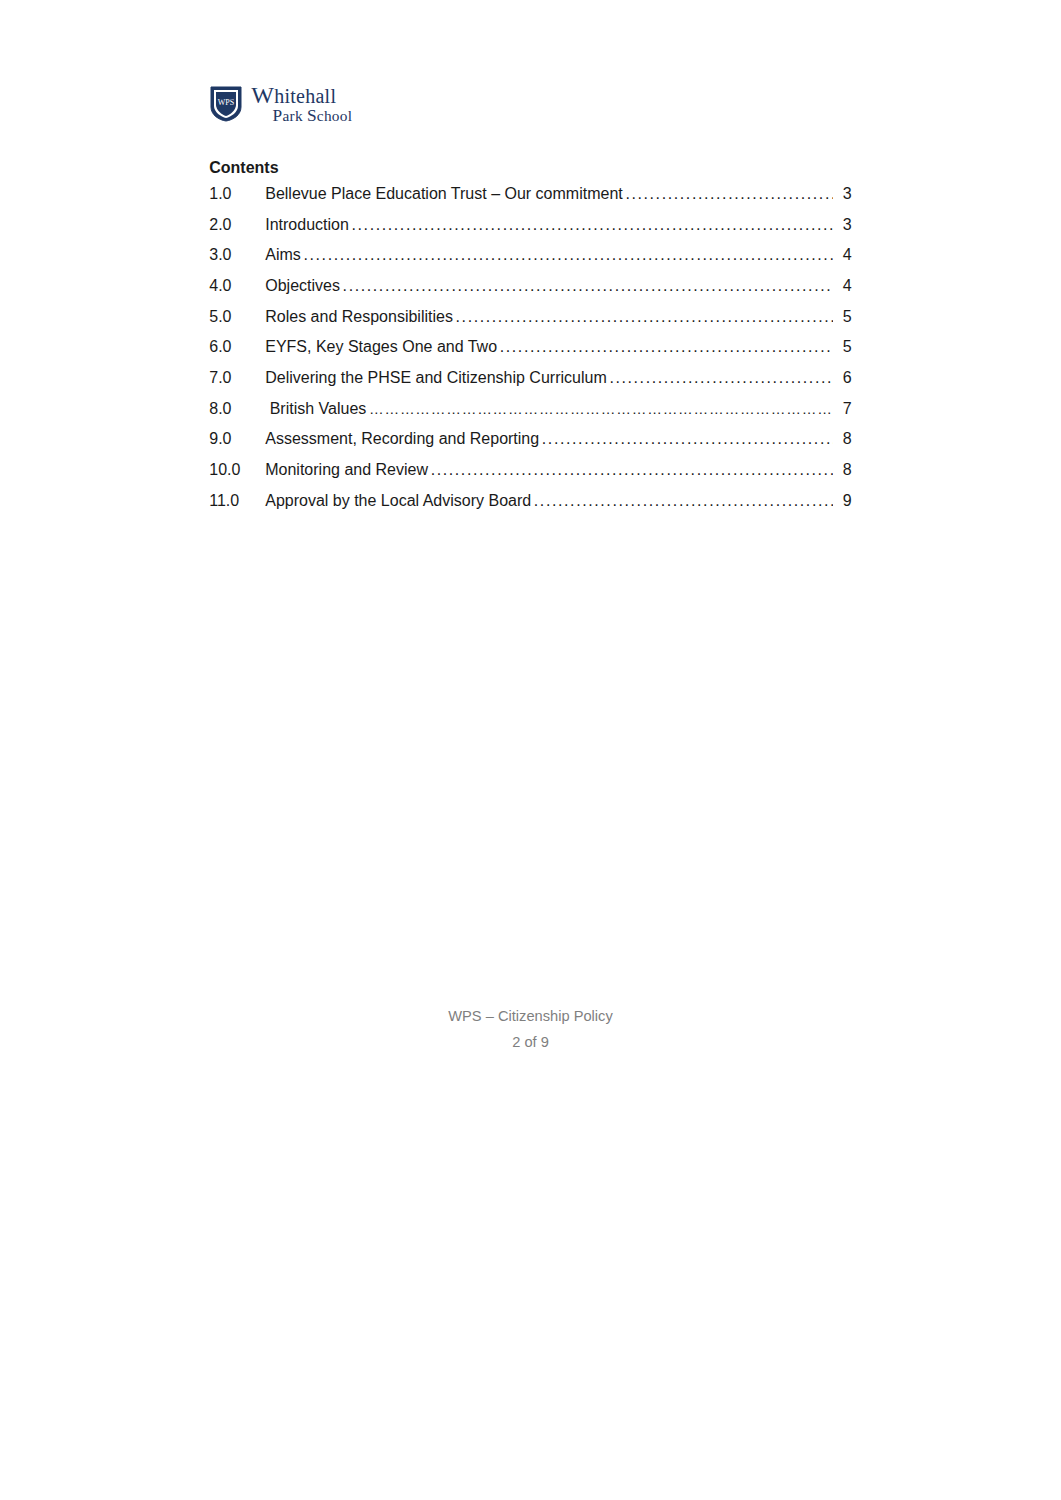WPS
Whitehall
Park School
Contents
1.0 Bellevue Place Education Trust – Our commitment ......................................................................... 3
2.0 Introduction ................................................................................................................................. 3
3.0 Aims ............................................................................................................................................. 4
4.0 Objectives ................................................................................................................................... 4
5.0 Roles and Responsibilities ............................................................................................................. 5
6.0 EYFS, Key Stages One and Two ..................................................................................................... 5
7.0 Delivering the PHSE and Citizenship Curriculum ............................................................................. 6
8.0 British Values ………………………………………………………………………………………………………………………………… 7
9.0 Assessment, Recording and Reporting ............................................................................................. 8
10.0 Monitoring and Review ................................................................................................................. 8
11.0 Approval by the Local Advisory Board ............................................................................................. 9
WPS – Citizenship Policy
2 of 9